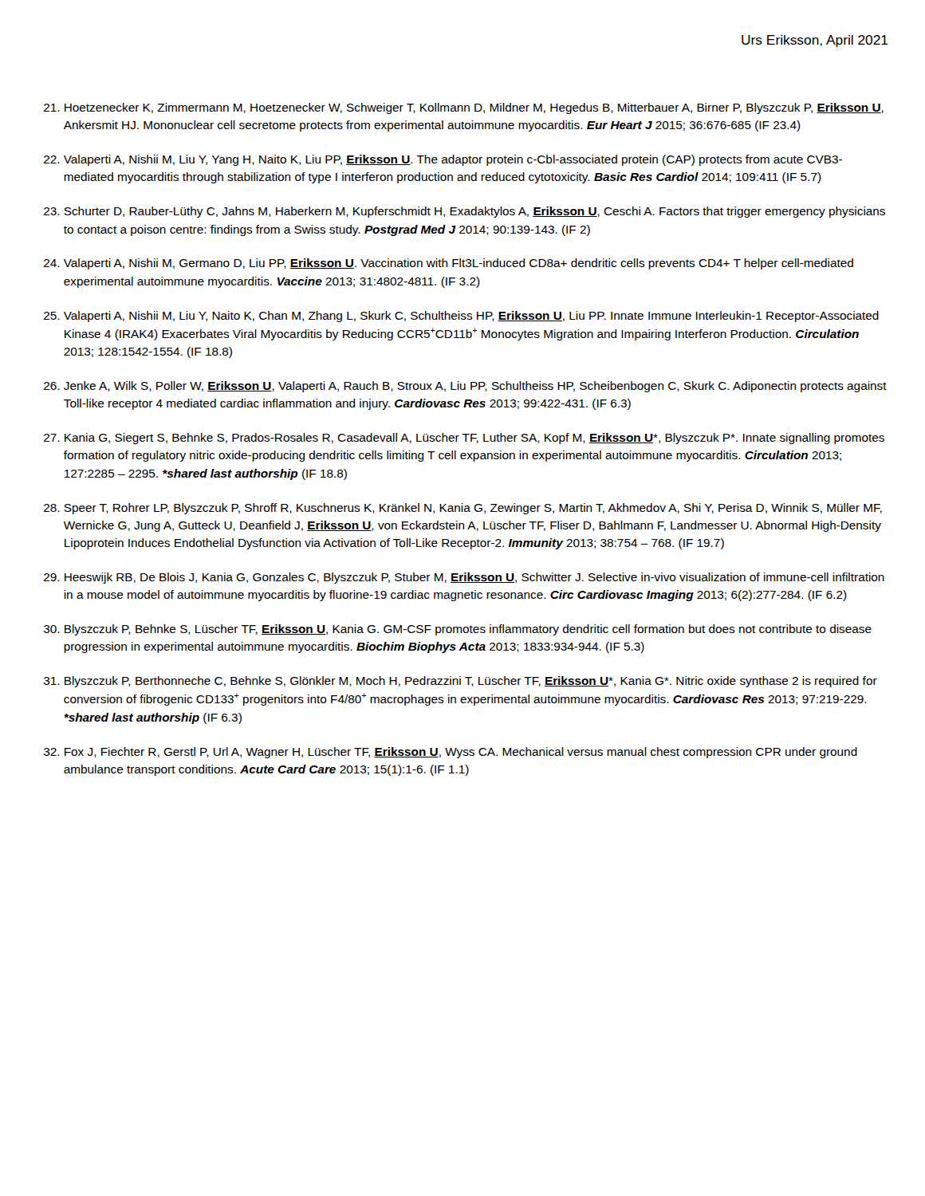Urs Eriksson, April 2021
Hoetzenecker K, Zimmermann M, Hoetzenecker W, Schweiger T, Kollmann D, Mildner M, Hegedus B, Mitterbauer A, Birner P, Blyszczuk P, Eriksson U, Ankersmit HJ. Mononuclear cell secretome protects from experimental autoimmune myocarditis. Eur Heart J 2015; 36:676-685 (IF 23.4)
Valaperti A, Nishii M, Liu Y, Yang H, Naito K, Liu PP, Eriksson U. The adaptor protein c-Cbl-associated protein (CAP) protects from acute CVB3-mediated myocarditis through stabilization of type I interferon production and reduced cytotoxicity. Basic Res Cardiol 2014; 109:411 (IF 5.7)
Schurter D, Rauber-Lüthy C, Jahns M, Haberkern M, Kupferschmidt H, Exadaktylos A, Eriksson U, Ceschi A. Factors that trigger emergency physicians to contact a poison centre: findings from a Swiss study. Postgrad Med J 2014; 90:139-143. (IF 2)
Valaperti A, Nishii M, Germano D, Liu PP, Eriksson U. Vaccination with Flt3L-induced CD8a+ dendritic cells prevents CD4+ T helper cell-mediated experimental autoimmune myocarditis. Vaccine 2013; 31:4802-4811. (IF 3.2)
Valaperti A, Nishii M, Liu Y, Naito K, Chan M, Zhang L, Skurk C, Schultheiss HP, Eriksson U, Liu PP. Innate Immune Interleukin-1 Receptor-Associated Kinase 4 (IRAK4) Exacerbates Viral Myocarditis by Reducing CCR5+CD11b+ Monocytes Migration and Impairing Interferon Production. Circulation 2013; 128:1542-1554. (IF 18.8)
Jenke A, Wilk S, Poller W, Eriksson U, Valaperti A, Rauch B, Stroux A, Liu PP, Schultheiss HP, Scheibenbogen C, Skurk C. Adiponectin protects against Toll-like receptor 4 mediated cardiac inflammation and injury. Cardiovasc Res 2013; 99:422-431. (IF 6.3)
Kania G, Siegert S, Behnke S, Prados-Rosales R, Casadevall A, Lüscher TF, Luther SA, Kopf M, Eriksson U*, Blyszczuk P*. Innate signalling promotes formation of regulatory nitric oxide-producing dendritic cells limiting T cell expansion in experimental autoimmune myocarditis. Circulation 2013; 127:2285 – 2295. *shared last authorship (IF 18.8)
Speer T, Rohrer LP, Blyszczuk P, Shroff R, Kuschnerus K, Kränkel N, Kania G, Zewinger S, Martin T, Akhmedov A, Shi Y, Perisa D, Winnik S, Müller MF, Wernicke G, Jung A, Gutteck U, Deanfield J, Eriksson U, von Eckardstein A, Lüscher TF, Fliser D, Bahlmann F, Landmesser U. Abnormal High-Density Lipoprotein Induces Endothelial Dysfunction via Activation of Toll-Like Receptor-2. Immunity 2013; 38:754 – 768. (IF 19.7)
Heeswijk RB, De Blois J, Kania G, Gonzales C, Blyszczuk P, Stuber M, Eriksson U, Schwitter J. Selective in-vivo visualization of immune-cell infiltration in a mouse model of autoimmune myocarditis by fluorine-19 cardiac magnetic resonance. Circ Cardiovasc Imaging 2013; 6(2):277-284. (IF 6.2)
Blyszczuk P, Behnke S, Lüscher TF, Eriksson U, Kania G. GM-CSF promotes inflammatory dendritic cell formation but does not contribute to disease progression in experimental autoimmune myocarditis. Biochim Biophys Acta 2013; 1833:934-944. (IF 5.3)
Blyszczuk P, Berthonneche C, Behnke S, Glönkler M, Moch H, Pedrazzini T, Lüscher TF, Eriksson U*, Kania G*. Nitric oxide synthase 2 is required for conversion of fibrogenic CD133+ progenitors into F4/80+ macrophages in experimental autoimmune myocarditis. Cardiovasc Res 2013; 97:219-229. *shared last authorship (IF 6.3)
Fox J, Fiechter R, Gerstl P, Url A, Wagner H, Lüscher TF, Eriksson U, Wyss CA. Mechanical versus manual chest compression CPR under ground ambulance transport conditions. Acute Card Care 2013; 15(1):1-6. (IF 1.1)